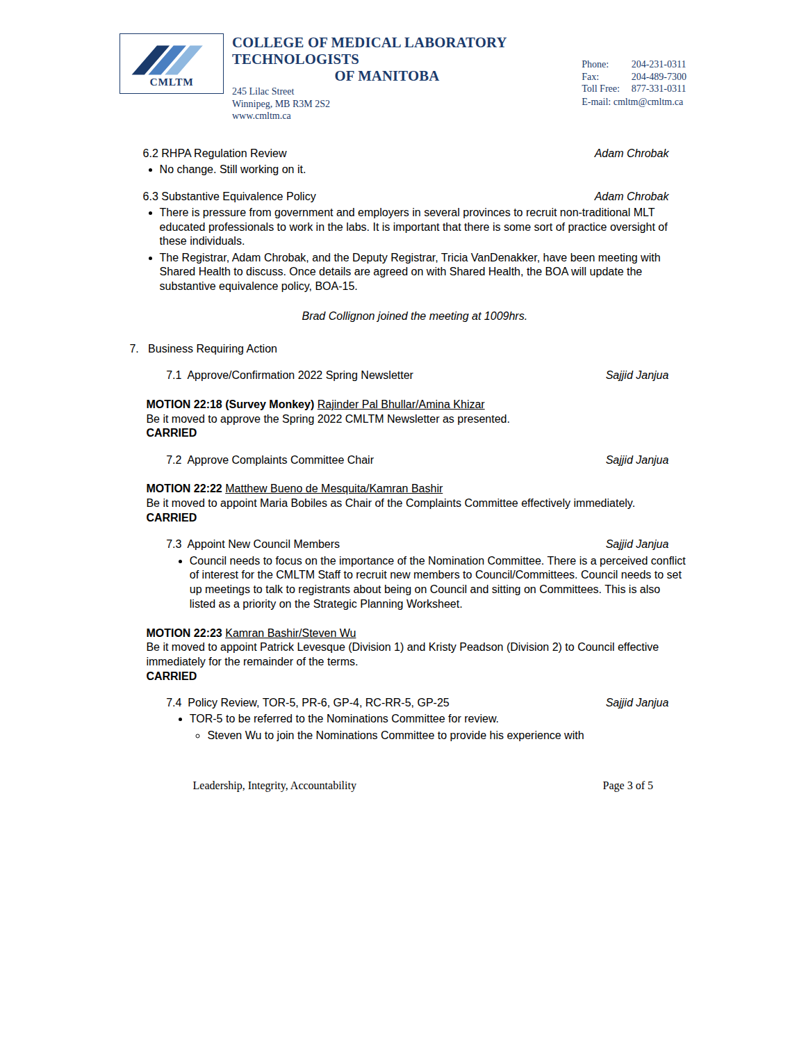CMLTM
COLLEGE OF MEDICAL LABORATORY TECHNOLOGISTS OF MANITOBA
245 Lilac Street
Winnipeg, MB R3M 2S2
www.cmltm.ca
| Phone: | 204-231-0311 |
| Fax: | 204-489-7300 |
| Toll Free: | 877-331-0311 |
E-mail: cmltm@cmltm.ca
6.2 RHPA Regulation Review Adam Chrobak
No change. Still working on it.
6.3 Substantive Equivalence Policy Adam Chrobak
There is pressure from government and employers in several provinces to recruit non-traditional MLT educated professionals to work in the labs. It is important that there is some sort of practice oversight of these individuals.
The Registrar, Adam Chrobak, and the Deputy Registrar, Tricia VanDenakker, have been meeting with Shared Health to discuss. Once details are agreed on with Shared Health, the BOA will update the substantive equivalence policy, BOA-15.
Brad Collignon joined the meeting at 1009hrs.
7. Business Requiring Action
7.1 Approve/Confirmation 2022 Spring Newsletter Sajjid Janjua
MOTION 22:18 (Survey Monkey) Rajinder Pal Bhullar/Amina Khizar
Be it moved to approve the Spring 2022 CMLTM Newsletter as presented.
CARRIED
7.2 Approve Complaints Committee Chair Sajjid Janjua
MOTION 22:22 Matthew Bueno de Mesquita/Kamran Bashir
Be it moved to appoint Maria Bobiles as Chair of the Complaints Committee effectively immediately.
CARRIED
7.3 Appoint New Council Members Sajjid Janjua
Council needs to focus on the importance of the Nomination Committee. There is a perceived conflict of interest for the CMLTM Staff to recruit new members to Council/Committees. Council needs to set up meetings to talk to registrants about being on Council and sitting on Committees. This is also listed as a priority on the Strategic Planning Worksheet.
MOTION 22:23 Kamran Bashir/Steven Wu
Be it moved to appoint Patrick Levesque (Division 1) and Kristy Peadson (Division 2) to Council effective immediately for the remainder of the terms.
CARRIED
7.4 Policy Review, TOR-5, PR-6, GP-4, RC-RR-5, GP-25 Sajjid Janjua
TOR-5 to be referred to the Nominations Committee for review.
Steven Wu to join the Nominations Committee to provide his experience with
Leadership, Integrity, Accountability Page 3 of 5